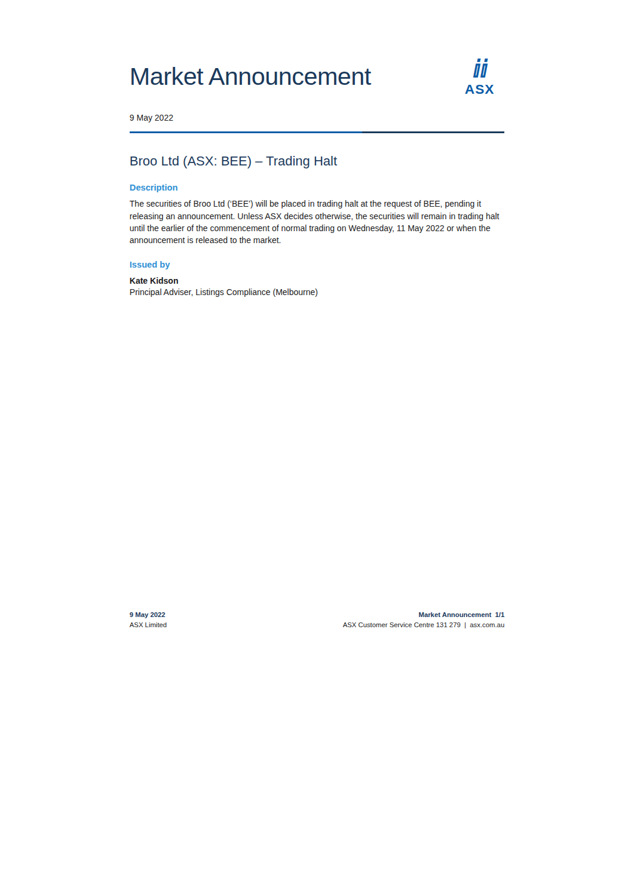ⅈⅈ
ASX
Market Announcement
9 May 2022
Broo Ltd (ASX: BEE) – Trading Halt
Description
The securities of Broo Ltd (‘BEE’) will be placed in trading halt at the request of BEE, pending it releasing an announcement. Unless ASX decides otherwise, the securities will remain in trading halt until the earlier of the commencement of normal trading on Wednesday, 11 May 2022 or when the announcement is released to the market.
Issued by
Kate Kidson
Principal Adviser, Listings Compliance (Melbourne)
9 May 2022
ASX Limited
Market Announcement 1/1
ASX Customer Service Centre 131 279 | asx.com.au